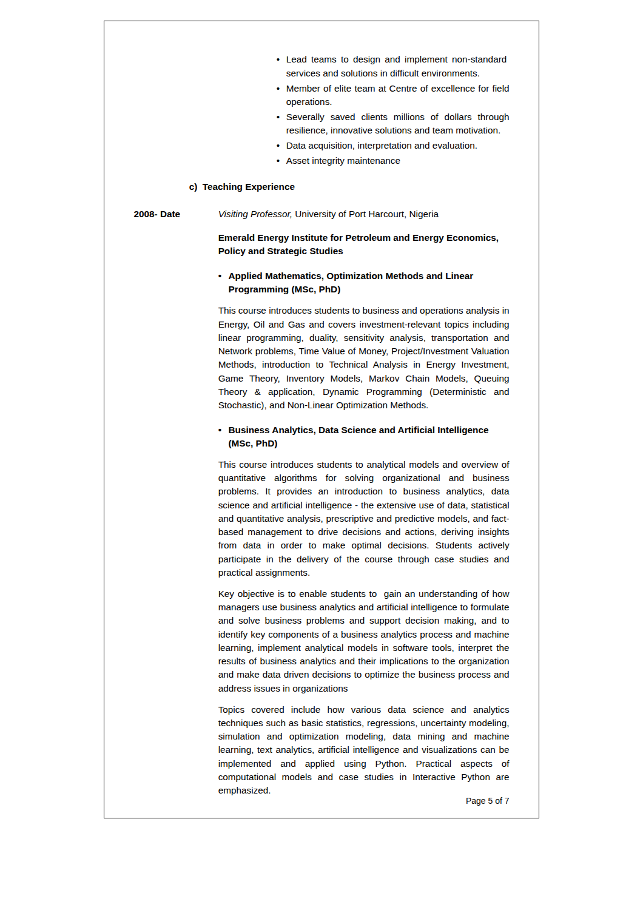Lead teams to design and implement non-standard services and solutions in difficult environments.
Member of elite team at Centre of excellence for field operations.
Severally saved clients millions of dollars through resilience, innovative solutions and team motivation.
Data acquisition, interpretation and evaluation.
Asset integrity maintenance
c) Teaching Experience
2008- Date
Visiting Professor, University of Port Harcourt, Nigeria
Emerald Energy Institute for Petroleum and Energy Economics, Policy and Strategic Studies
Applied Mathematics, Optimization Methods and Linear Programming (MSc, PhD)
This course introduces students to business and operations analysis in Energy, Oil and Gas and covers investment-relevant topics including linear programming, duality, sensitivity analysis, transportation and Network problems, Time Value of Money, Project/Investment Valuation Methods, introduction to Technical Analysis in Energy Investment, Game Theory, Inventory Models, Markov Chain Models, Queuing Theory & application, Dynamic Programming (Deterministic and Stochastic), and Non-Linear Optimization Methods.
Business Analytics, Data Science and Artificial Intelligence (MSc, PhD)
This course introduces students to analytical models and overview of quantitative algorithms for solving organizational and business problems. It provides an introduction to business analytics, data science and artificial intelligence - the extensive use of data, statistical and quantitative analysis, prescriptive and predictive models, and fact-based management to drive decisions and actions, deriving insights from data in order to make optimal decisions. Students actively participate in the delivery of the course through case studies and practical assignments.
Key objective is to enable students to gain an understanding of how managers use business analytics and artificial intelligence to formulate and solve business problems and support decision making, and to identify key components of a business analytics process and machine learning, implement analytical models in software tools, interpret the results of business analytics and their implications to the organization and make data driven decisions to optimize the business process and address issues in organizations
Topics covered include how various data science and analytics techniques such as basic statistics, regressions, uncertainty modeling, simulation and optimization modeling, data mining and machine learning, text analytics, artificial intelligence and visualizations can be implemented and applied using Python. Practical aspects of computational models and case studies in Interactive Python are emphasized.
Page 5 of 7